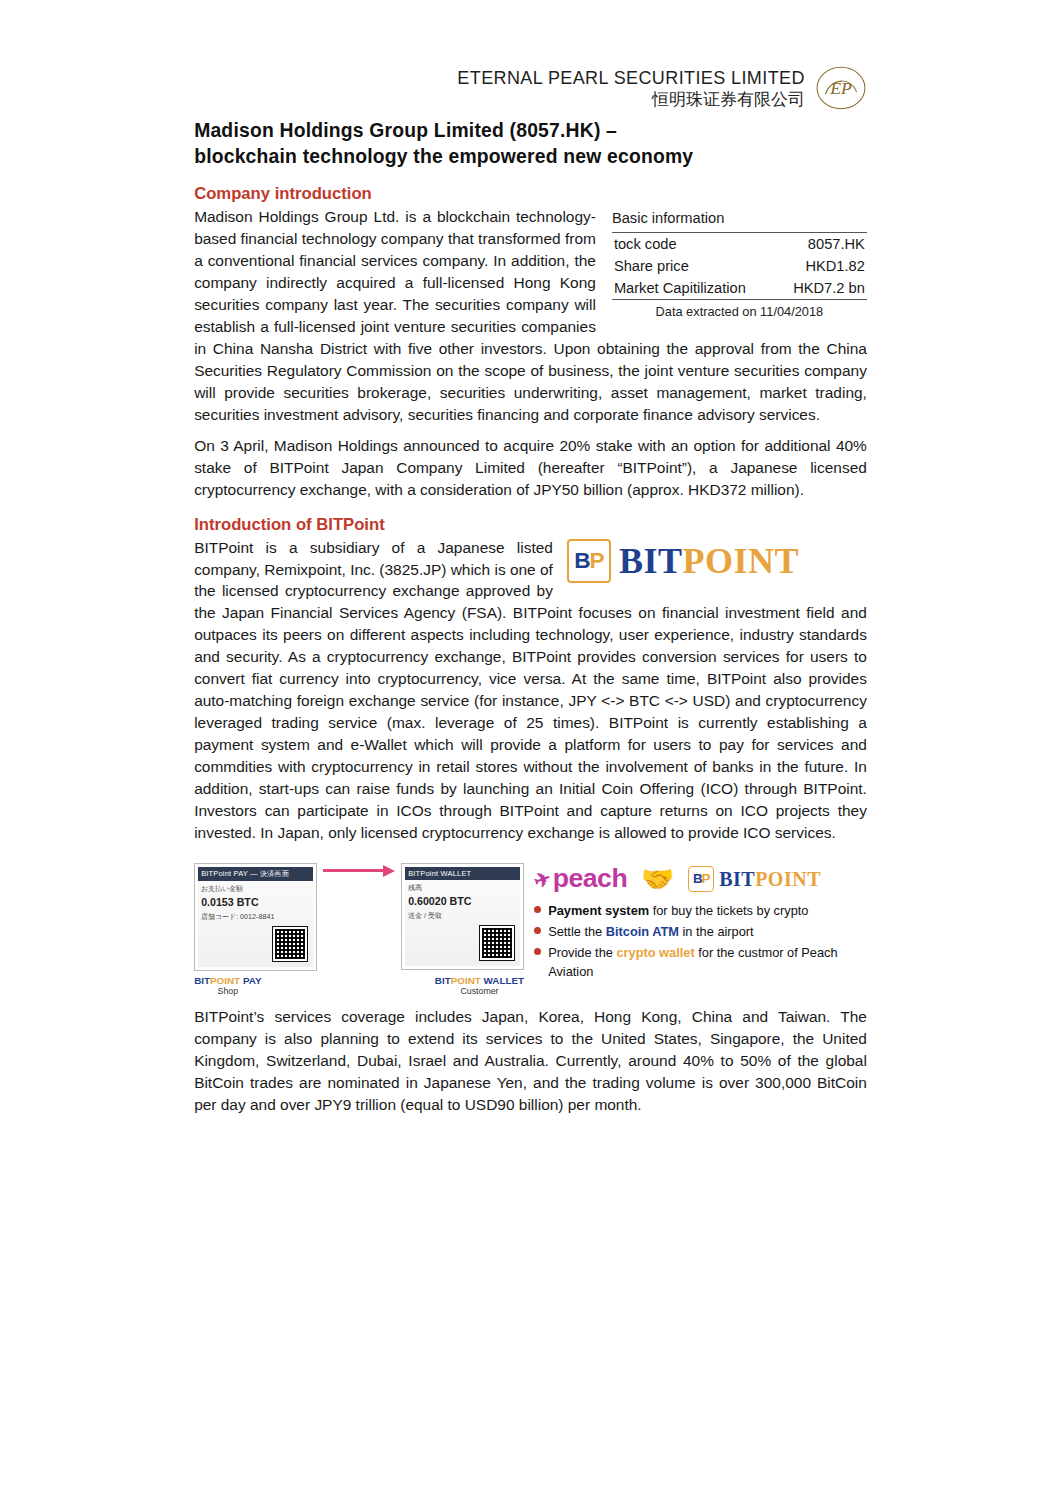ETERNAL PEARL SECURITIES LIMITED
恒明珠证券有限公司
EP
Madison Holdings Group Limited (8057.HK) –
blockchain technology the empowered new economy
Company introduction
Basic information
| tock code | 8057.HK |
| Share price | HKD1.82 |
| Market Capitilization | HKD7.2 bn |
| Data extracted on 11/04/2018 |
Madison Holdings Group Ltd. is a blockchain technology-based financial technology company that transformed from a conventional financial services company. In addition, the company indirectly acquired a full-licensed Hong Kong securities company last year. The securities company will establish a full-licensed joint venture securities companies in China Nansha District with five other investors. Upon obtaining the approval from the China Securities Regulatory Commission on the scope of business, the joint venture securities company will provide securities brokerage, securities underwriting, asset management, market trading, securities investment advisory, securities financing and corporate finance advisory services.
On 3 April, Madison Holdings announced to acquire 20% stake with an option for additional 40% stake of BITPoint Japan Company Limited (hereafter “BITPoint”), a Japanese licensed cryptocurrency exchange, with a consideration of JPY50 billion (approx. HKD372 million).
Introduction of BITPoint
BP
BIT POINT
BITPoint is a subsidiary of a Japanese listed company, Remixpoint, Inc. (3825.JP) which is one of the licensed cryptocurrency exchange approved by the Japan Financial Services Agency (FSA). BITPoint focuses on financial investment field and outpaces its peers on different aspects including technology, user experience, industry standards and security. As a cryptocurrency exchange, BITPoint provides conversion services for users to convert fiat currency into cryptocurrency, vice versa. At the same time, BITPoint also provides auto-matching foreign exchange service (for instance, JPY <-> BTC <-> USD) and cryptocurrency leveraged trading service (max. leverage of 25 times). BITPoint is currently establishing a payment system and e-Wallet which will provide a platform for users to pay for services and commdities with cryptocurrency in retail stores without the involvement of banks in the future. In addition, start-ups can raise funds by launching an Initial Coin Offering (ICO) through BITPoint. Investors can participate in ICOs through BITPoint and capture returns on ICO projects they invested. In Japan, only licensed cryptocurrency exchange is allowed to provide ICO services.
BITPoint PAY — 決済画面
お支払い金額
0.0153 BTC
店舗コード: 0012-8841
BITPoint WALLET
残高
0.60020 BTC
送金 / 受取
BITPOINT PAYShop
BITPOINT WALLETCustomer
✈peach
🤝
BP
BIT POINT
Payment system for buy the tickets by crypto
Settle the Bitcoin ATM in the airport
Provide the crypto wallet for the custmor of Peach Aviation
BITPoint’s services coverage includes Japan, Korea, Hong Kong, China and Taiwan. The company is also planning to extend its services to the United States, Singapore, the United Kingdom, Switzerland, Dubai, Israel and Australia. Currently, around 40% to 50% of the global BitCoin trades are nominated in Japanese Yen, and the trading volume is over 300,000 BitCoin per day and over JPY9 trillion (equal to USD90 billion) per month.